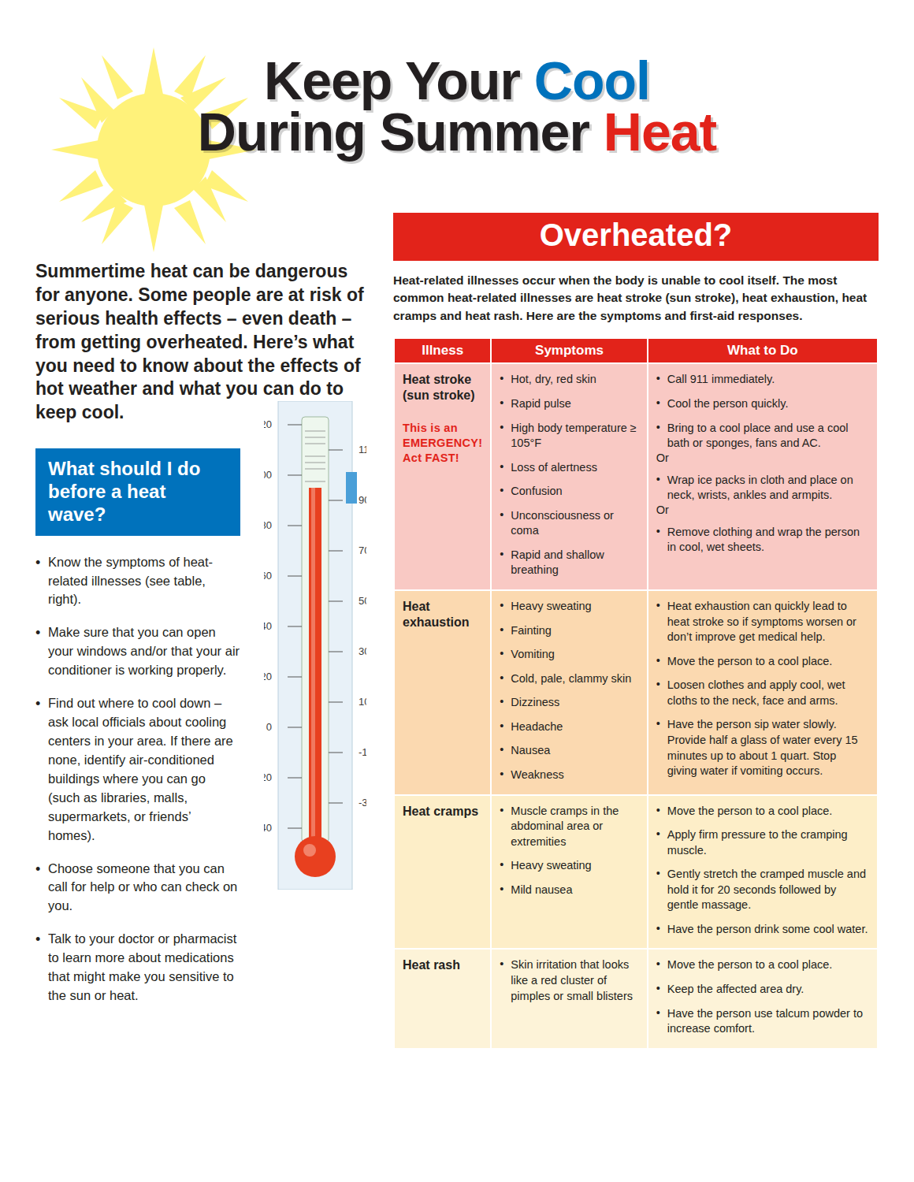Keep Your Cool During Summer Heat
Summertime heat can be dangerous for anyone. Some people are at risk of serious health effects – even death – from getting overheated. Here’s what you need to know about the effects of hot weather and what you can do to keep cool.
120 110 100 90 80 70 60 50 40 30 20 10 0 -10 -20 -30 -40
What should I do
before a heat wave?
Know the symptoms of heat-related illnesses (see table, right).
Make sure that you can open your windows and/or that your air conditioner is working properly.
Find out where to cool down – ask local officials about cooling centers in your area. If there are none, identify air-conditioned buildings where you can go (such as libraries, malls, supermarkets, or friends’ homes).
Choose someone that you can call for help or who can check on you.
Talk to your doctor or pharmacist to learn more about medications that might make you sensitive to the sun or heat.
Overheated?
Heat-related illnesses occur when the body is unable to cool itself. The most common heat-related illnesses are heat stroke (sun stroke), heat exhaustion, heat cramps and heat rash. Here are the symptoms and first-aid responses.
| Illness | Symptoms | What to Do |
| --- | --- | --- |
| Heat stroke (sun stroke) This is an EMERGENCY! Act FAST! | Hot, dry, red skin Rapid pulse High body temperature ≥ 105°F Loss of alertness Confusion Unconsciousness or coma Rapid and shallow breathing | Call 911 immediately. Cool the person quickly. Bring to a cool place and use a cool bath or sponges, fans and AC. Or Wrap ice packs in cloth and place on neck, wrists, ankles and armpits. Or Remove clothing and wrap the person in cool, wet sheets. |
| Heat exhaustion | Heavy sweating Fainting Vomiting Cold, pale, clammy skin Dizziness Headache Nausea Weakness | Heat exhaustion can quickly lead to heat stroke so if symptoms worsen or don’t improve get medical help. Move the person to a cool place. Loosen clothes and apply cool, wet cloths to the neck, face and arms. Have the person sip water slowly. Provide half a glass of water every 15 minutes up to about 1 quart. Stop giving water if vomiting occurs. |
| Heat cramps | Muscle cramps in the abdominal area or extremities Heavy sweating Mild nausea | Move the person to a cool place. Apply firm pressure to the cramping muscle. Gently stretch the cramped muscle and hold it for 20 seconds followed by gentle massage. Have the person drink some cool water. |
| Heat rash | Skin irritation that looks like a red cluster of pimples or small blisters | Move the person to a cool place. Keep the affected area dry. Have the person use talcum powder to increase comfort. |